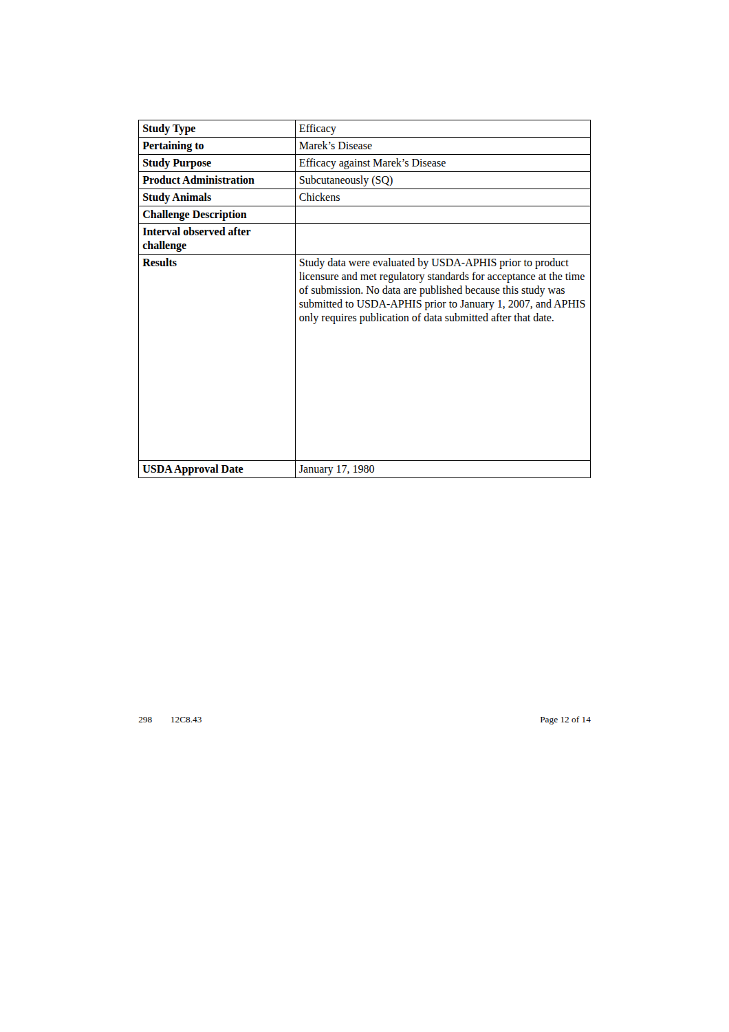| Study Type | Efficacy |
| Pertaining to | Marek’s Disease |
| Study Purpose | Efficacy against Marek’s Disease |
| Product Administration | Subcutaneously (SQ) |
| Study Animals | Chickens |
| Challenge Description | |
| Interval observed after challenge | |
| Results | Study data were evaluated by USDA-APHIS prior to product licensure and met regulatory standards for acceptance at the time of submission. No data are published because this study was submitted to USDA-APHIS prior to January 1, 2007, and APHIS only requires publication of data submitted after that date. |
| USDA Approval Date | January 17, 1980 |
298 12C8.43
Page 12 of 14